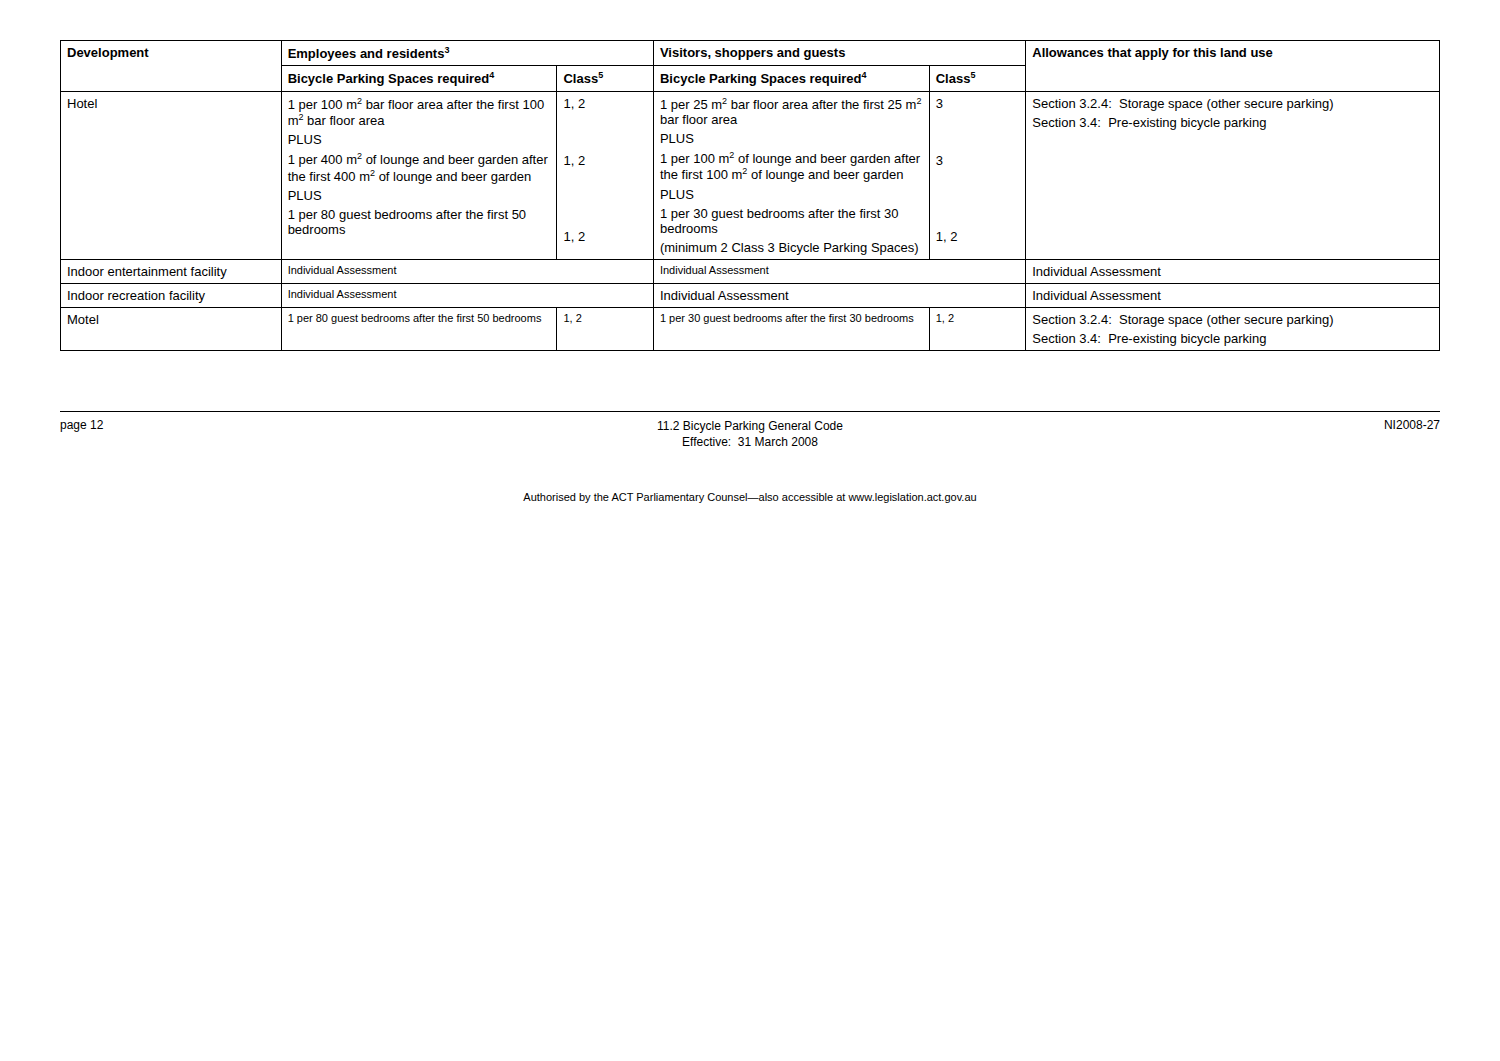| Development | Employees and residents 3 | Visitors, shoppers and guests | Allowances that apply for this land use |
| --- | --- | --- | --- |
| Bicycle Parking Spaces required 4 | Class 5 | Bicycle Parking Spaces required 4 | Class 5 |
| Hotel | 1 per 100 m 2 bar floor area after the first 100 m 2 bar floor area PLUS 1 per 400 m 2 of lounge and beer garden after the first 400 m 2 of lounge and beer garden PLUS 1 per 80 guest bedrooms after the first 50 bedrooms | 1, 2 1, 2 1, 2 | 1 per 25 m 2 bar floor area after the first 25 m 2 bar floor area PLUS 1 per 100 m 2 of lounge and beer garden after the first 100 m 2 of lounge and beer garden PLUS 1 per 30 guest bedrooms after the first 30 bedrooms (minimum 2 Class 3 Bicycle Parking Spaces) | 3 3 1, 2 | Section 3.2.4: Storage space (other secure parking) Section 3.4: Pre-existing bicycle parking |
| Indoor entertainment facility | Individual Assessment | Individual Assessment | Individual Assessment |
| Indoor recreation facility | Individual Assessment | Individual Assessment | Individual Assessment |
| Motel | 1 per 80 guest bedrooms after the first 50 bedrooms | 1, 2 | 1 per 30 guest bedrooms after the first 30 bedrooms | 1, 2 | Section 3.2.4: Storage space (other secure parking) Section 3.4: Pre-existing bicycle parking |
page 12 NI2008-27
11.2 Bicycle Parking General Code
Effective: 31 March 2008
Authorised by the ACT Parliamentary Counsel—also accessible at www.legislation.act.gov.au